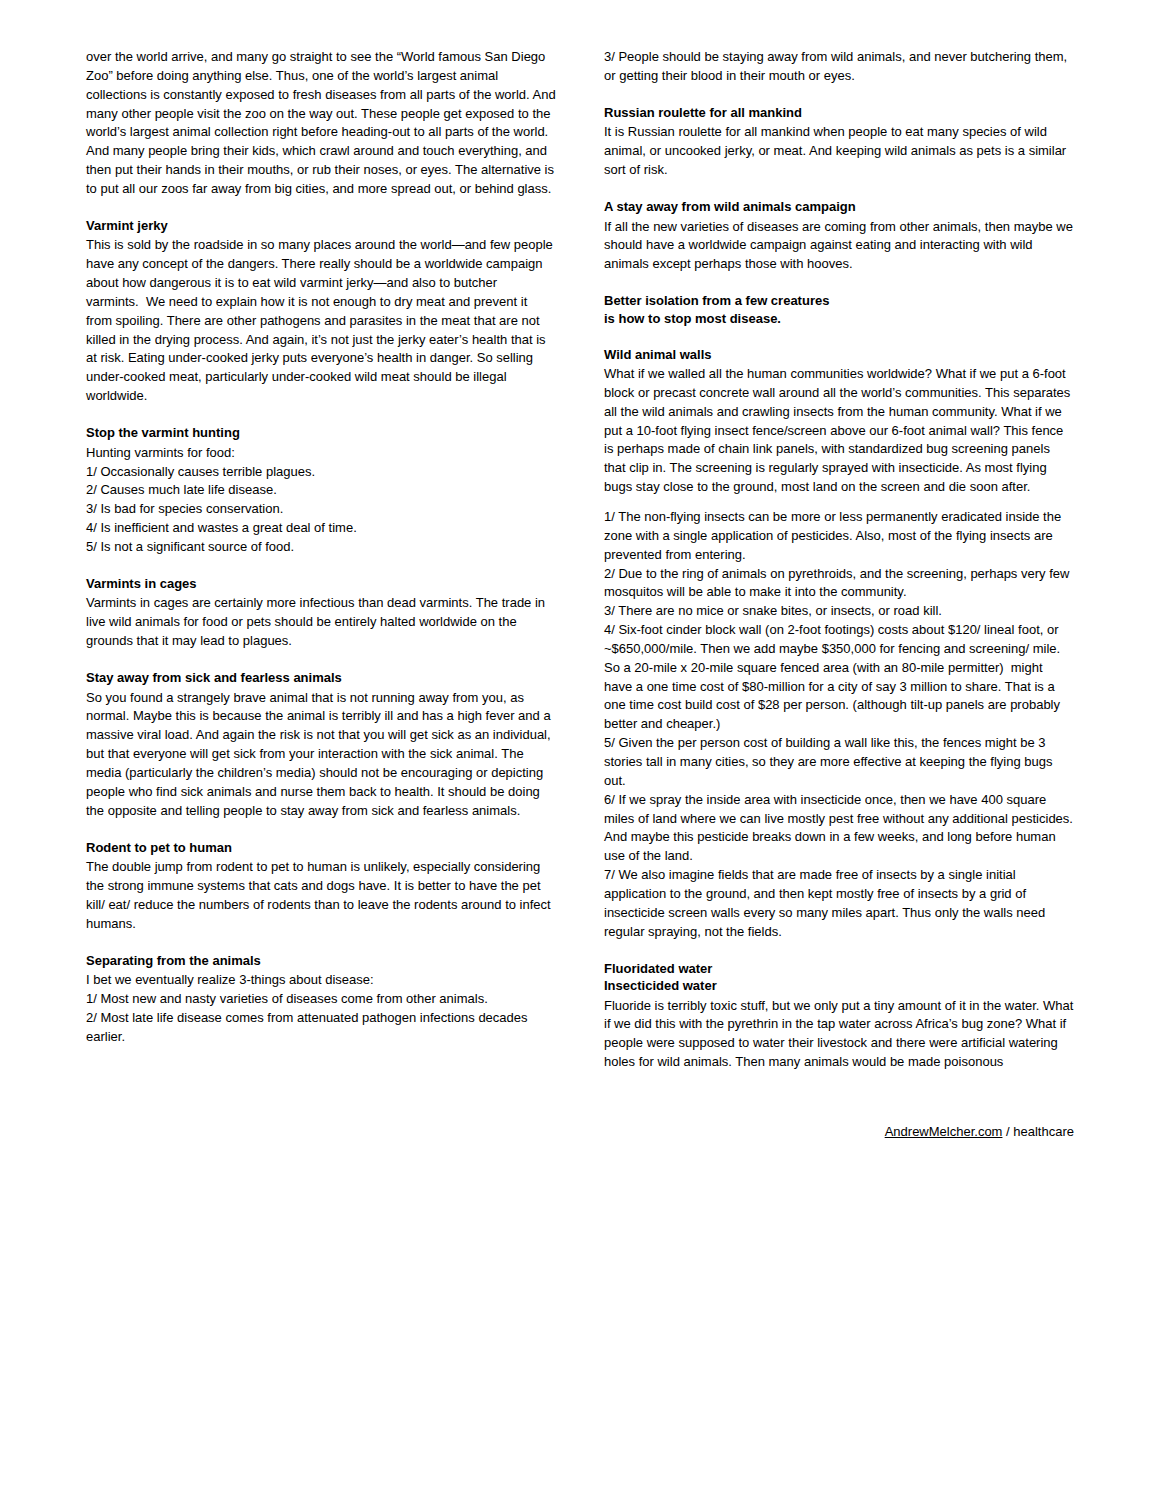over the world arrive, and many go straight to see the “World famous San Diego Zoo” before doing anything else. Thus, one of the world’s largest animal collections is constantly exposed to fresh diseases from all parts of the world. And many other people visit the zoo on the way out. These people get exposed to the world’s largest animal collection right before heading-out to all parts of the world. And many people bring their kids, which crawl around and touch everything, and then put their hands in their mouths, or rub their noses, or eyes. The alternative is to put all our zoos far away from big cities, and more spread out, or behind glass.
Varmint jerky
This is sold by the roadside in so many places around the world—and few people have any concept of the dangers. There really should be a worldwide campaign about how dangerous it is to eat wild varmint jerky—and also to butcher varmints. We need to explain how it is not enough to dry meat and prevent it from spoiling. There are other pathogens and parasites in the meat that are not killed in the drying process. And again, it’s not just the jerky eater’s health that is at risk. Eating under-cooked jerky puts everyone’s health in danger. So selling under-cooked meat, particularly under-cooked wild meat should be illegal worldwide.
Stop the varmint hunting
Hunting varmints for food:
1/ Occasionally causes terrible plagues.
2/ Causes much late life disease.
3/ Is bad for species conservation.
4/ Is inefficient and wastes a great deal of time.
5/ Is not a significant source of food.
Varmints in cages
Varmints in cages are certainly more infectious than dead varmints. The trade in live wild animals for food or pets should be entirely halted worldwide on the grounds that it may lead to plagues.
Stay away from sick and fearless animals
So you found a strangely brave animal that is not running away from you, as normal. Maybe this is because the animal is terribly ill and has a high fever and a massive viral load. And again the risk is not that you will get sick as an individual, but that everyone will get sick from your interaction with the sick animal. The media (particularly the children’s media) should not be encouraging or depicting people who find sick animals and nurse them back to health. It should be doing the opposite and telling people to stay away from sick and fearless animals.
Rodent to pet to human
The double jump from rodent to pet to human is unlikely, especially considering the strong immune systems that cats and dogs have. It is better to have the pet kill/ eat/ reduce the numbers of rodents than to leave the rodents around to infect humans.
Separating from the animals
I bet we eventually realize 3-things about disease:
1/ Most new and nasty varieties of diseases come from other animals.
2/ Most late life disease comes from attenuated pathogen infections decades earlier.
3/ People should be staying away from wild animals, and never butchering them, or getting their blood in their mouth or eyes.
Russian roulette for all mankind
It is Russian roulette for all mankind when people to eat many species of wild animal, or uncooked jerky, or meat. And keeping wild animals as pets is a similar sort of risk.
A stay away from wild animals campaign
If all the new varieties of diseases are coming from other animals, then maybe we should have a worldwide campaign against eating and interacting with wild animals except perhaps those with hooves.
Better isolation from a few creatures
is how to stop most disease.
Wild animal walls
What if we walled all the human communities worldwide? What if we put a 6-foot block or precast concrete wall around all the world’s communities. This separates all the wild animals and crawling insects from the human community. What if we put a 10-foot flying insect fence/screen above our 6-foot animal wall? This fence is perhaps made of chain link panels, with standardized bug screening panels that clip in. The screening is regularly sprayed with insecticide. As most flying bugs stay close to the ground, most land on the screen and die soon after.
1/ The non-flying insects can be more or less permanently eradicated inside the zone with a single application of pesticides. Also, most of the flying insects are prevented from entering.
2/ Due to the ring of animals on pyrethroids, and the screening, perhaps very few mosquitos will be able to make it into the community.
3/ There are no mice or snake bites, or insects, or road kill.
4/ Six-foot cinder block wall (on 2-foot footings) costs about $120/ lineal foot, or ~$650,000/mile. Then we add maybe $350,000 for fencing and screening/ mile. So a 20-mile x 20-mile square fenced area (with an 80-mile permitter) might have a one time cost of $80-million for a city of say 3 million to share. That is a one time cost build cost of $28 per person. (although tilt-up panels are probably better and cheaper.)
5/ Given the per person cost of building a wall like this, the fences might be 3 stories tall in many cities, so they are more effective at keeping the flying bugs out.
6/ If we spray the inside area with insecticide once, then we have 400 square miles of land where we can live mostly pest free without any additional pesticides. And maybe this pesticide breaks down in a few weeks, and long before human use of the land.
7/ We also imagine fields that are made free of insects by a single initial application to the ground, and then kept mostly free of insects by a grid of insecticide screen walls every so many miles apart. Thus only the walls need regular spraying, not the fields.
Fluoridated water
Insecticided water
Fluoride is terribly toxic stuff, but we only put a tiny amount of it in the water. What if we did this with the pyrethrin in the tap water across Africa’s bug zone? What if people were supposed to water their livestock and there were artificial watering holes for wild animals. Then many animals would be made poisonous
AndrewMelcher.com / healthcare